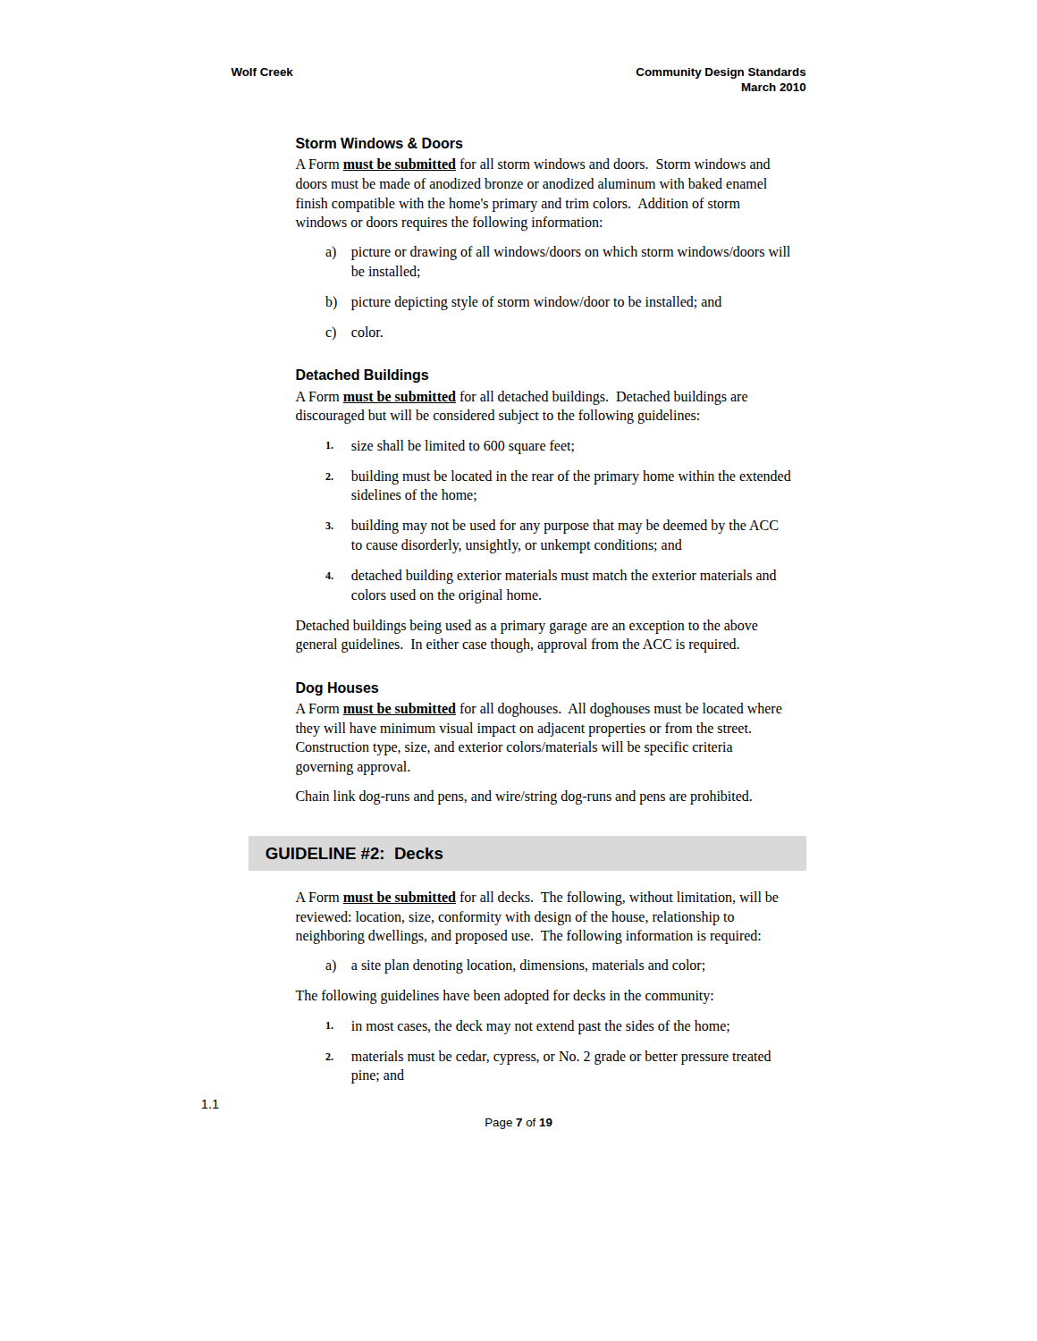Wolf Creek
Community Design Standards
March 2010
Storm Windows & Doors
A Form must be submitted for all storm windows and doors. Storm windows and doors must be made of anodized bronze or anodized aluminum with baked enamel finish compatible with the home's primary and trim colors. Addition of storm windows or doors requires the following information:
picture or drawing of all windows/doors on which storm windows/doors will be installed;
picture depicting style of storm window/door to be installed; and
color.
Detached Buildings
A Form must be submitted for all detached buildings. Detached buildings are discouraged but will be considered subject to the following guidelines:
size shall be limited to 600 square feet;
building must be located in the rear of the primary home within the extended sidelines of the home;
building may not be used for any purpose that may be deemed by the ACC to cause disorderly, unsightly, or unkempt conditions; and
detached building exterior materials must match the exterior materials and colors used on the original home.
Detached buildings being used as a primary garage are an exception to the above general guidelines. In either case though, approval from the ACC is required.
Dog Houses
A Form must be submitted for all doghouses. All doghouses must be located where they will have minimum visual impact on adjacent properties or from the street. Construction type, size, and exterior colors/materials will be specific criteria governing approval.
Chain link dog-runs and pens, and wire/string dog-runs and pens are prohibited.
GUIDELINE #2: Decks
A Form must be submitted for all decks. The following, without limitation, will be reviewed: location, size, conformity with design of the house, relationship to neighboring dwellings, and proposed use. The following information is required:
a site plan denoting location, dimensions, materials and color;
The following guidelines have been adopted for decks in the community:
in most cases, the deck may not extend past the sides of the home;
materials must be cedar, cypress, or No. 2 grade or better pressure treated pine; and
1.1
Page 7 of 19